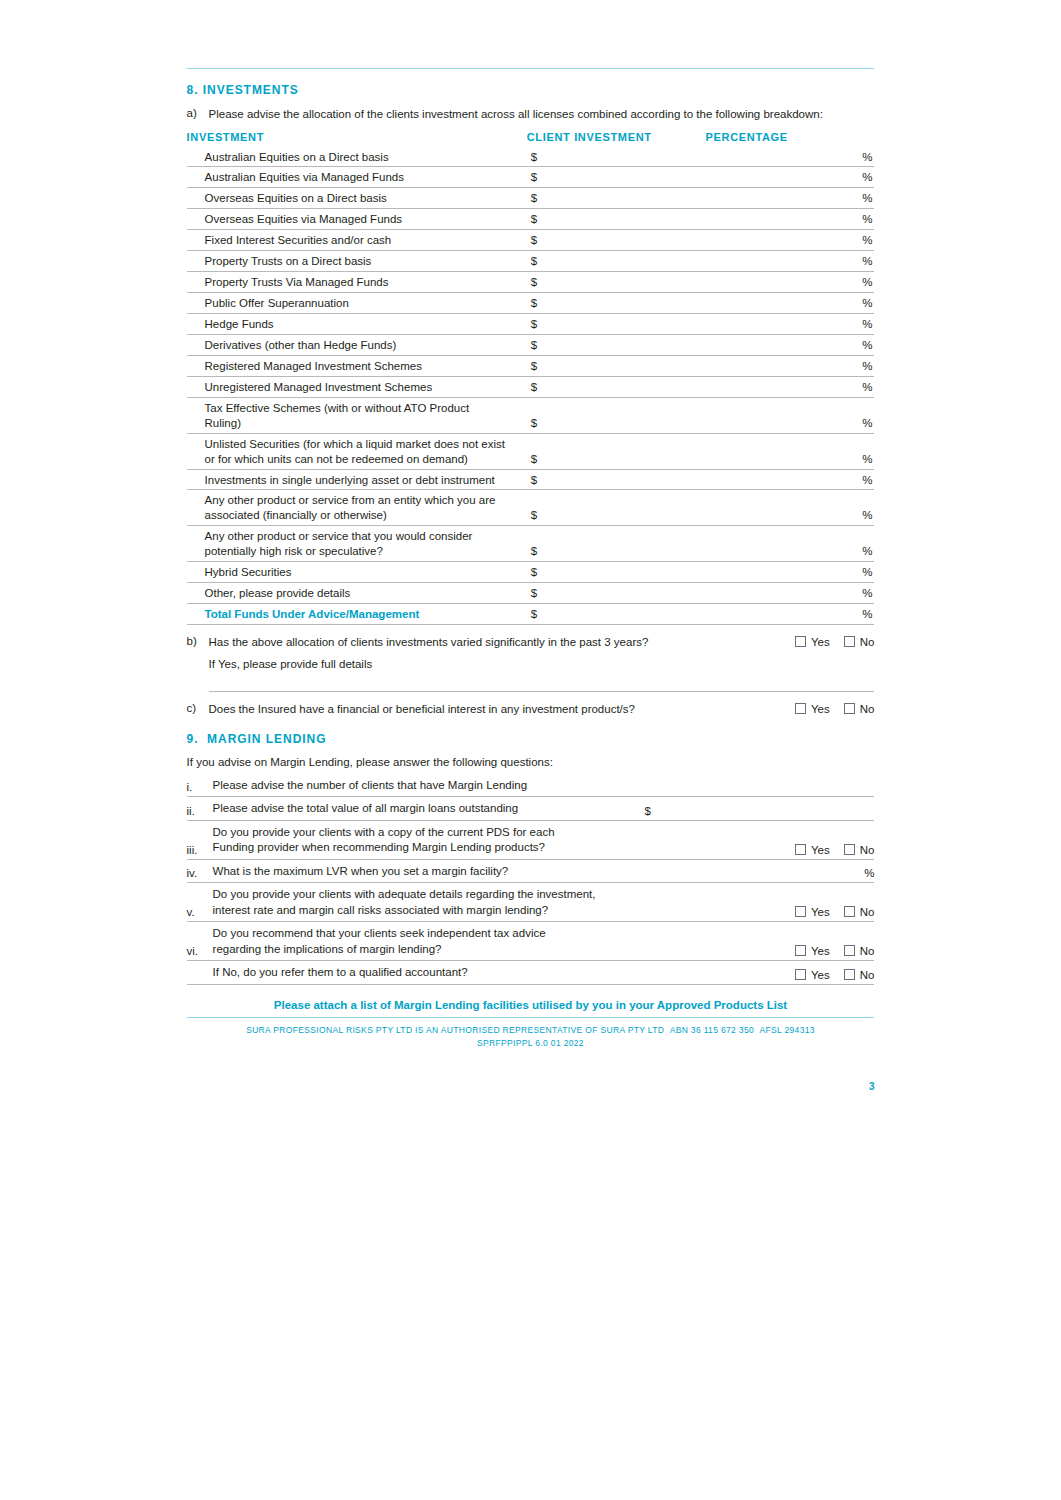8. Investments
a)
Please advise the allocation of the clients investment across all licenses combined according to the following breakdown:
| Investment | Client Investment | Percentage |
| --- | --- | --- |
| Australian Equities on a Direct basis | $ | % |
| Australian Equities via Managed Funds | $ | % |
| Overseas Equities on a Direct basis | $ | % |
| Overseas Equities via Managed Funds | $ | % |
| Fixed Interest Securities and/or cash | $ | % |
| Property Trusts on a Direct basis | $ | % |
| Property Trusts Via Managed Funds | $ | % |
| Public Offer Superannuation | $ | % |
| Hedge Funds | $ | % |
| Derivatives (other than Hedge Funds) | $ | % |
| Registered Managed Investment Schemes | $ | % |
| Unregistered Managed Investment Schemes | $ | % |
| Tax Effective Schemes (with or without ATO Product Ruling) | $ | % |
| Unlisted Securities (for which a liquid market does not exist or for which units can not be redeemed on demand) | $ | % |
| Investments in single underlying asset or debt instrument | $ | % |
| Any other product or service from an entity which you are associated (financially or otherwise) | $ | % |
| Any other product or service that you would consider potentially high risk or speculative? | $ | % |
| Hybrid Securities | $ | % |
| Other, please provide details | $ | % |
| Total Funds Under Advice/Management | $ | % |
b)
Has the above allocation of clients investments varied significantly in the past 3 years? Yes No
If Yes, please provide full details
c)
Does the Insured have a financial or beneficial interest in any investment product/s? Yes No
9. Margin Lending
If you advise on Margin Lending, please answer the following questions:
i.
Please advise the number of clients that have Margin Lending
ii.
Please advise the total value of all margin loans outstanding
$
iii.
Do you provide your clients with a copy of the current PDS for each
Funding provider when recommending Margin Lending products?
Yes No
iv.
What is the maximum LVR when you set a margin facility?
%
v.
Do you provide your clients with adequate details regarding the investment,
interest rate and margin call risks associated with margin lending?
Yes No
vi.
Do you recommend that your clients seek independent tax advice
regarding the implications of margin lending?
Yes No
If No, do you refer them to a qualified accountant?
Yes No
Please attach a list of Margin Lending facilities utilised by you in your Approved Products List
Sura Professional Risks Pty Ltd is an Authorised Representative of Sura Pty Ltd ABN 36 115 672 350 AFSL 294313
SPRFPPIPPL 6.0 01 2022
3